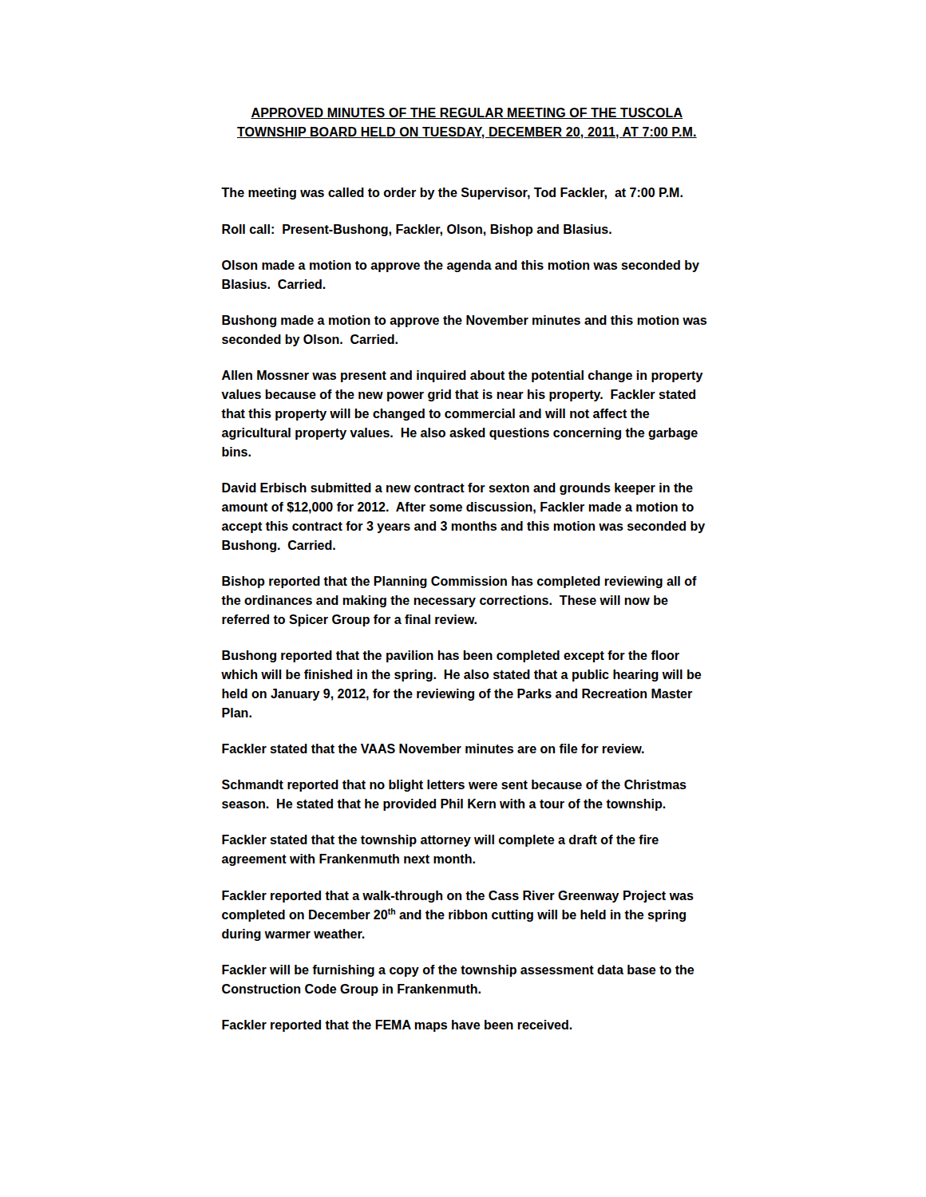APPROVED MINUTES OF THE REGULAR MEETING OF THE TUSCOLA TOWNSHIP BOARD HELD ON TUESDAY, DECEMBER 20, 2011, AT 7:00 P.M.
The meeting was called to order by the Supervisor, Tod Fackler, at 7:00 P.M.
Roll call: Present-Bushong, Fackler, Olson, Bishop and Blasius.
Olson made a motion to approve the agenda and this motion was seconded by Blasius. Carried.
Bushong made a motion to approve the November minutes and this motion was seconded by Olson. Carried.
Allen Mossner was present and inquired about the potential change in property values because of the new power grid that is near his property. Fackler stated that this property will be changed to commercial and will not affect the agricultural property values. He also asked questions concerning the garbage bins.
David Erbisch submitted a new contract for sexton and grounds keeper in the amount of $12,000 for 2012. After some discussion, Fackler made a motion to accept this contract for 3 years and 3 months and this motion was seconded by Bushong. Carried.
Bishop reported that the Planning Commission has completed reviewing all of the ordinances and making the necessary corrections. These will now be referred to Spicer Group for a final review.
Bushong reported that the pavilion has been completed except for the floor which will be finished in the spring. He also stated that a public hearing will be held on January 9, 2012, for the reviewing of the Parks and Recreation Master Plan.
Fackler stated that the VAAS November minutes are on file for review.
Schmandt reported that no blight letters were sent because of the Christmas season. He stated that he provided Phil Kern with a tour of the township.
Fackler stated that the township attorney will complete a draft of the fire agreement with Frankenmuth next month.
Fackler reported that a walk-through on the Cass River Greenway Project was completed on December 20th and the ribbon cutting will be held in the spring during warmer weather.
Fackler will be furnishing a copy of the township assessment data base to the Construction Code Group in Frankenmuth.
Fackler reported that the FEMA maps have been received.